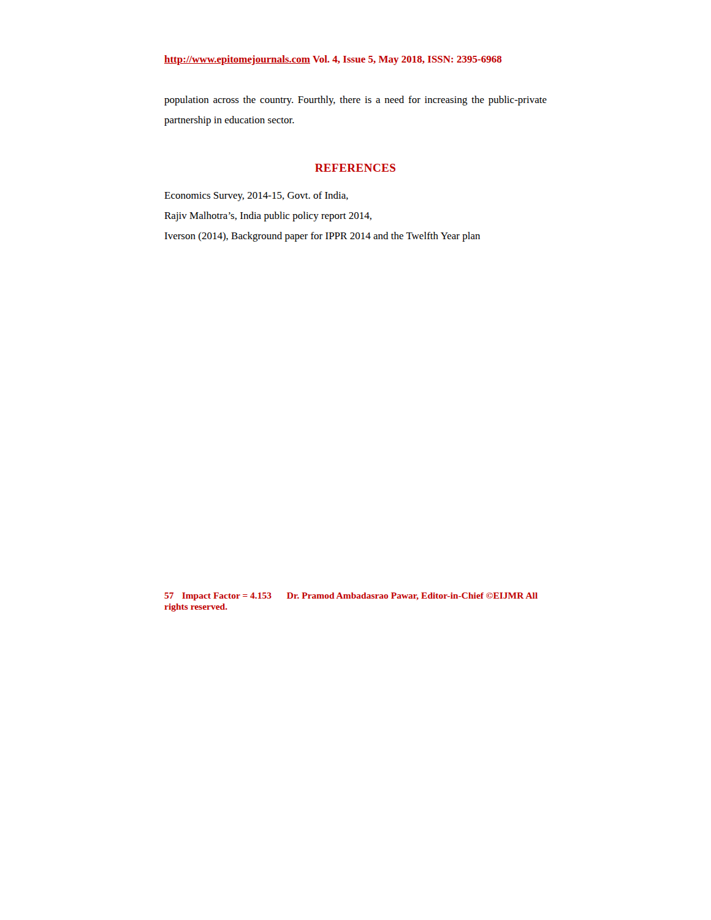http://www.epitomejournals.com Vol. 4, Issue 5, May 2018, ISSN: 2395-6968
population across the country. Fourthly, there is a need for increasing the public-private partnership in education sector.
REFERENCES
Economics Survey, 2014-15, Govt. of India,
Rajiv Malhotra’s, India public policy report 2014,
Iverson (2014), Background paper for IPPR 2014 and the Twelfth Year plan
57 Impact Factor = 4.153 Dr. Pramod Ambadasrao Pawar, Editor-in-Chief ©EIJMR All rights reserved.